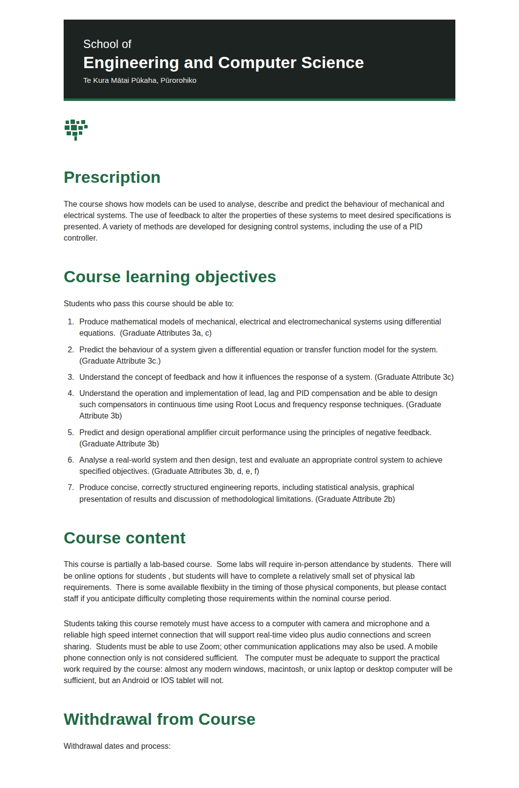School of
Engineering and Computer Science
Te Kura Mātai Pūkaha, Pūrorohiko
Prescription
The course shows how models can be used to analyse, describe and predict the behaviour of mechanical and electrical systems. The use of feedback to alter the properties of these systems to meet desired specifications is presented. A variety of methods are developed for designing control systems, including the use of a PID controller.
Course learning objectives
Students who pass this course should be able to:
Produce mathematical models of mechanical, electrical and electromechanical systems using differential equations. (Graduate Attributes 3a, c)
Predict the behaviour of a system given a differential equation or transfer function model for the system. (Graduate Attribute 3c.)
Understand the concept of feedback and how it influences the response of a system. (Graduate Attribute 3c)
Understand the operation and implementation of lead, lag and PID compensation and be able to design such compensators in continuous time using Root Locus and frequency response techniques. (Graduate Attribute 3b)
Predict and design operational amplifier circuit performance using the principles of negative feedback. (Graduate Attribute 3b)
Analyse a real-world system and then design, test and evaluate an appropriate control system to achieve specified objectives. (Graduate Attributes 3b, d, e, f)
Produce concise, correctly structured engineering reports, including statistical analysis, graphical presentation of results and discussion of methodological limitations. (Graduate Attribute 2b)
Course content
This course is partially a lab-based course. Some labs will require in-person attendance by students. There will be online options for students , but students will have to complete a relatively small set of physical lab requirements. There is some available flexibiity in the timing of those physical components, but please contact staff if you anticipate difficulty completing those requirements within the nominal course period.
Students taking this course remotely must have access to a computer with camera and microphone and a reliable high speed internet connection that will support real-time video plus audio connections and screen sharing. Students must be able to use Zoom; other communication applications may also be used. A mobile phone connection only is not considered sufficient. The computer must be adequate to support the practical work required by the course: almost any modern windows, macintosh, or unix laptop or desktop computer will be sufficient, but an Android or IOS tablet will not.
Withdrawal from Course
Withdrawal dates and process: